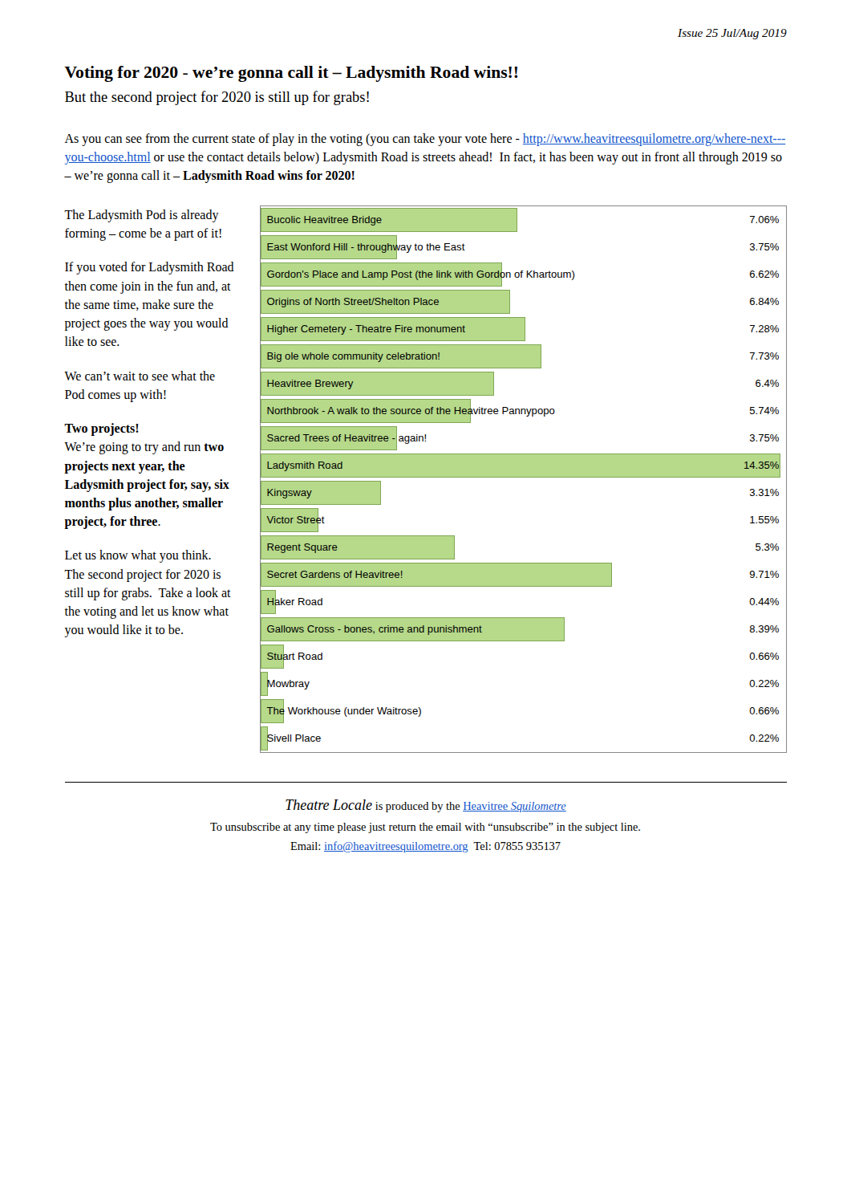Issue 25 Jul/Aug 2019
Voting for 2020 - we’re gonna call it – Ladysmith Road wins!!
But the second project for 2020 is still up for grabs!
As you can see from the current state of play in the voting (you can take your vote here - http://www.heavitreesquilometre.org/where-next---you-choose.html or use the contact details below) Ladysmith Road is streets ahead! In fact, it has been way out in front all through 2019 so – we’re gonna call it – Ladysmith Road wins for 2020!
The Ladysmith Pod is already forming – come be a part of it!
If you voted for Ladysmith Road then come join in the fun and, at the same time, make sure the project goes the way you would like to see.
We can’t wait to see what the Pod comes up with!
Two projects!
We’re going to try and run two projects next year, the Ladysmith project for, say, six months plus another, smaller project, for three.
Let us know what you think. The second project for 2020 is still up for grabs. Take a look at the voting and let us know what you would like it to be.
| Bucolic Heavitree Bridge 7.06% |
| East Wonford Hill - throughway to the East 3.75% |
| Gordon's Place and Lamp Post (the link with Gordon of Khartoum) 6.62% |
| Origins of North Street/Shelton Place 6.84% |
| Higher Cemetery - Theatre Fire monument 7.28% |
| Big ole whole community celebration! 7.73% |
| Heavitree Brewery 6.4% |
| Northbrook - A walk to the source of the Heavitree Pannypopo 5.74% |
| Sacred Trees of Heavitree - again! 3.75% |
| Ladysmith Road 14.35% |
| Kingsway 3.31% |
| Victor Street 1.55% |
| Regent Square 5.3% |
| Secret Gardens of Heavitree! 9.71% |
| Haker Road 0.44% |
| Gallows Cross - bones, crime and punishment 8.39% |
| Stuart Road 0.66% |
| Mowbray 0.22% |
| The Workhouse (under Waitrose) 0.66% |
| Sivell Place 0.22% |
Theatre Locale is produced by the Heavitree Squilometre
To unsubscribe at any time please just return the email with “unsubscribe” in the subject line.
Email: info@heavitreesquilometre.org Tel: 07855 935137